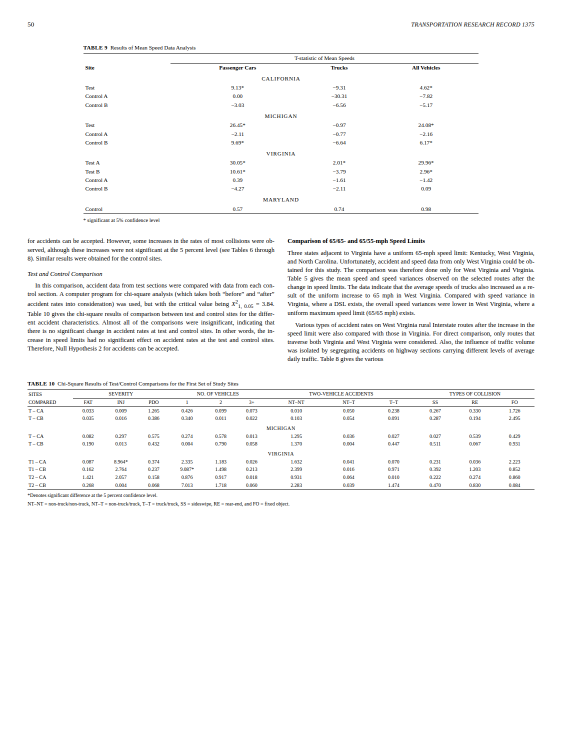50 TRANSPORTATION RESEARCH RECORD 1375
TABLE 9 Results of Mean Speed Data Analysis
| Site | T-statistic of Mean Speeds |
| --- | --- |
| Passenger Cars | Trucks | All Vehicles |
| CALIFORNIA |
| Test | 9.13* | −9.31 | 4.62* |
| Control A | 0.00 | −30.31 | −7.82 |
| Control B | −3.03 | −6.56 | −5.17 |
| MICHIGAN |
| Test | 26.45* | −0.97 | 24.08* |
| Control A | −2.11 | −0.77 | −2.16 |
| Control B | 9.69* | −6.64 | 6.17* |
| VIRGINIA |
| Test A | 30.05* | 2.01* | 29.96* |
| Test B | 10.61* | −3.79 | 2.96* |
| Control A | 0.39 | −1.61 | −1.42 |
| Control B | −4.27 | −2.11 | 0.09 |
| MARYLAND |
| Control | 0.57 | 0.74 | 0.98 |
* significant at 5% confidence level
for accidents can be accepted. However, some increases in the rates of most collisions were observed, although these increases were not significant at the 5 percent level (see Tables 6 through 8). Similar results were obtained for the control sites.
Test and Control Comparison
In this comparison, accident data from test sections were compared with data from each control section. A computer program for chi-square analysis (which takes both “before” and “after” accident rates into consideration) was used, but with the critical value being X21, 0.05 = 3.84. Table 10 gives the chi-square results of comparison between test and control sites for the different accident characteristics. Almost all of the comparisons were insignificant, indicating that there is no significant change in accident rates at test and control sites. In other words, the increase in speed limits had no significant effect on accident rates at the test and control sites. Therefore, Null Hypothesis 2 for accidents can be accepted.
Comparison of 65/65- and 65/55-mph Speed Limits
Three states adjacent to Virginia have a uniform 65-mph speed limit: Kentucky, West Virginia, and North Carolina. Unfortunately, accident and speed data from only West Virginia could be obtained for this study. The comparison was therefore done only for West Virginia and Virginia. Table 5 gives the mean speed and speed variances observed on the selected routes after the change in speed limits. The data indicate that the average speeds of trucks also increased as a result of the uniform increase to 65 mph in West Virginia. Compared with speed variance in Virginia, where a DSL exists, the overall speed variances were lower in West Virginia, where a uniform maximum speed limit (65/65 mph) exists.
Various types of accident rates on West Virginia rural Interstate routes after the increase in the speed limit were also compared with those in Virginia. For direct comparison, only routes that traverse both Virginia and West Virginia were considered. Also, the influence of traffic volume was isolated by segregating accidents on highway sections carrying different levels of average daily traffic. Table 8 gives the various
TABLE 10 Chi-Square Results of Test/Control Comparisons for the First Set of Study Sites
| SITES | SEVERITY | NO. OF VEHICLES | TWO-VEHICLE ACCIDENTS | TYPES OF COLLISION |
| COMPARED | FAT | INJ | PDO | 1 | 2 | 3+ | NT–NT | NT–T | T–T | SS | RE | FO |
| T – CA | 0.033 | 0.009 | 1.265 | 0.426 | 0.099 | 0.073 | 0.010 | 0.050 | 0.238 | 0.267 | 0.330 | 1.726 |
| T – CB | 0.035 | 0.016 | 0.386 | 0.340 | 0.011 | 0.022 | 0.103 | 0.054 | 0.091 | 0.287 | 0.194 | 2.495 |
| MICHIGAN |
| T – CA | 0.082 | 0.297 | 0.575 | 0.274 | 0.578 | 0.013 | 1.295 | 0.036 | 0.027 | 0.027 | 0.539 | 0.429 |
| T – CB | 0.190 | 0.013 | 0.432 | 0.004 | 0.790 | 0.058 | 1.370 | 0.004 | 0.447 | 0.511 | 0.067 | 0.931 |
| VIRGINIA |
| T1 – CA | 0.087 | 8.964* | 0.374 | 2.335 | 1.183 | 0.026 | 1.632 | 0.041 | 0.070 | 0.231 | 0.036 | 2.223 |
| T1 – CB | 0.162 | 2.764 | 0.237 | 9.087* | 1.498 | 0.213 | 2.399 | 0.016 | 0.971 | 0.392 | 1.203 | 0.852 |
| T2 – CA | 1.421 | 2.057 | 0.158 | 0.876 | 0.917 | 0.018 | 0.931 | 0.064 | 0.010 | 0.222 | 0.274 | 0.860 |
| T2 – CB | 0.268 | 0.004 | 0.068 | 7.013 | 1.718 | 0.060 | 2.283 | 0.039 | 1.474 | 0.470 | 0.830 | 0.084 |
*Denotes significant difference at the 5 percent confidence level.
NT–NT = non-truck/non-truck, NT–T = non-truck/truck, T–T = truck/truck, SS = sideswipe, RE = rear-end, and FO = fixed object.